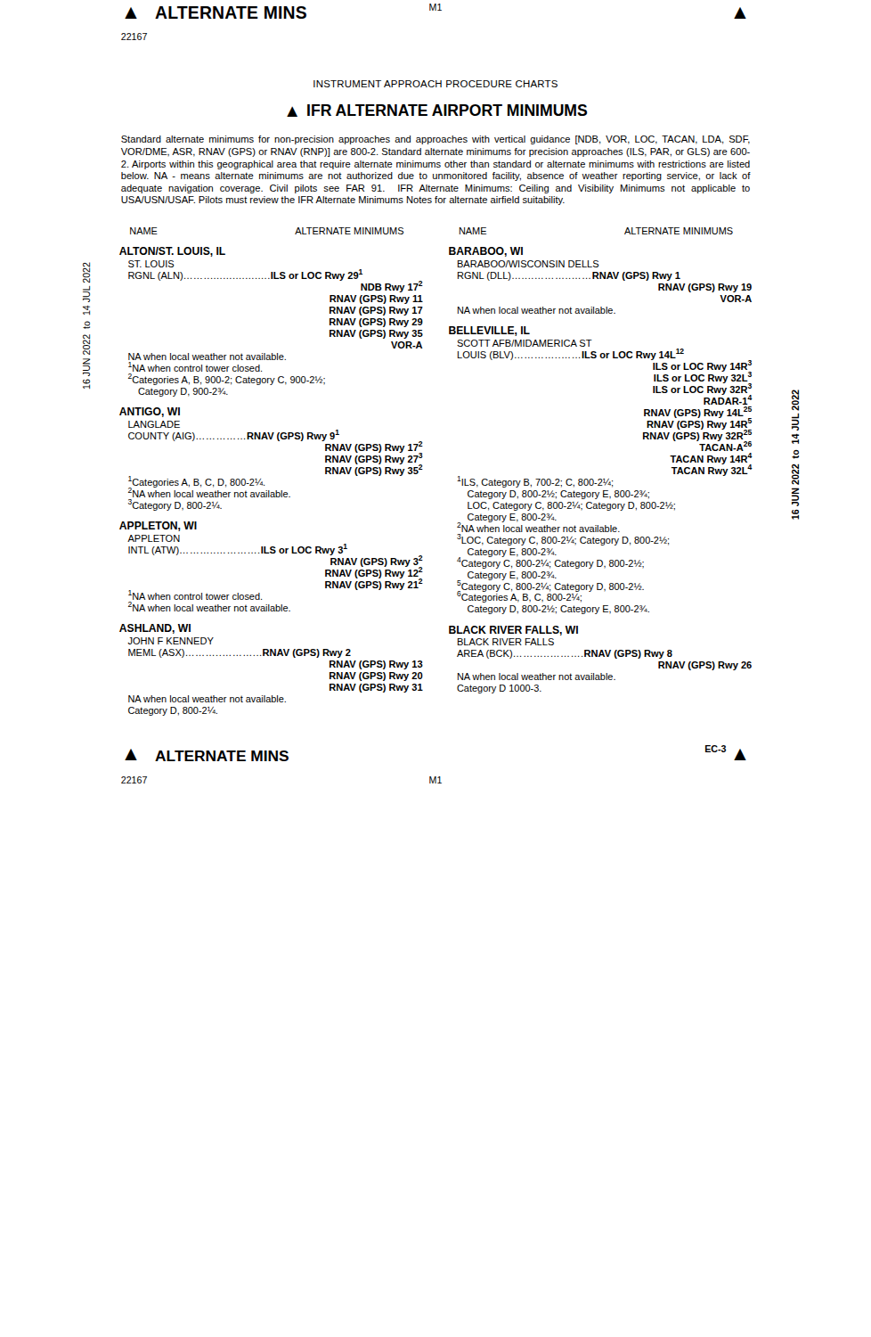▲
M1
ALTERNATE MINS
▲
22167
INSTRUMENT APPROACH PROCEDURE CHARTS
▲IFR ALTERNATE AIRPORT MINIMUMS
Standard alternate minimums for non-precision approaches and approaches with vertical guidance [NDB, VOR, LOC, TACAN, LDA, SDF, VOR/DME, ASR, RNAV (GPS) or RNAV (RNP)] are 800-2. Standard alternate minimums for precision approaches (ILS, PAR, or GLS) are 600-2. Airports within this geographical area that require alternate minimums other than standard or alternate minimums with restrictions are listed below. NA - means alternate minimums are not authorized due to unmonitored facility, absence of weather reporting service, or lack of adequate navigation coverage. Civil pilots see FAR 91. IFR Alternate Minimums: Ceiling and Visibility Minimums not applicable to USA/USN/USAF. Pilots must review the IFR Alternate Minimums Notes for alternate airfield suitability.
16 JUN 2022 to 14 JUL 2022
16 JUN 2022 to 14 JUL 2022
NAME ALTERNATE MINIMUMS
ALTON/ST. LOUIS, IL
ST. LOUIS
RGNL (ALN)…..․..................... ILS or LOC Rwy 291
NDB Rwy 172
RNAV (GPS) Rwy 11
RNAV (GPS) Rwy 17
RNAV (GPS) Rwy 29
RNAV (GPS) Rwy 35
VOR-A
NA when local weather not available.
1NA when control tower closed.
2Categories A, B, 900-2; Category C, 900-2½;
Category D, 900-2¾.
ANTIGO, WI
LANGLADE
COUNTY (AIG)……………RNAV (GPS) Rwy 91
RNAV (GPS) Rwy 172
RNAV (GPS) Rwy 273
RNAV (GPS) Rwy 352
1Categories A, B, C, D, 800-2¼.
2NA when local weather not available.
3Category D, 800-2¼.
APPLETON, WI
APPLETON
INTL (ATW)………..…………. ILS or LOC Rwy 31
RNAV (GPS) Rwy 32
RNAV (GPS) Rwy 122
RNAV (GPS) Rwy 212
1NA when control tower closed.
2NA when local weather not available.
ASHLAND, WI
JOHN F KENNEDY
MEML (ASX)………..………... RNAV (GPS) Rwy 2
RNAV (GPS) Rwy 13
RNAV (GPS) Rwy 20
RNAV (GPS) Rwy 31
NA when local weather not available.
Category D, 800-2¼.
NAME ALTERNATE MINIMUMS
BARABOO, WI
BARABOO/WISCONSIN DELLS
RGNL (DLL)…....………..……RNAV (GPS) Rwy 1
RNAV (GPS) Rwy 19
VOR-A
NA when local weather not available.
BELLEVILLE, IL
SCOTT AFB/MIDAMERICA ST
LOUIS (BLV)…………..……ILS or LOC Rwy 14L12
ILS or LOC Rwy 14R3
ILS or LOC Rwy 32L3
ILS or LOC Rwy 32R3
RADAR-14
RNAV (GPS) Rwy 14L25
RNAV (GPS) Rwy 14R5
RNAV (GPS) Rwy 32R25
TACAN-A26
TACAN Rwy 14R4
TACAN Rwy 32L4
1ILS, Category B, 700-2; C, 800-2¼;
Category D, 800-2½; Category E, 800-2¾;
LOC, Category C, 800-2¼; Category D, 800-2½;
Category E, 800-2¾.
2NA when local weather not available.
3LOC, Category C, 800-2¼; Category D, 800-2½;
Category E, 800-2¾.
4Category C, 800-2¼; Category D, 800-2½;
Category E, 800-2¾.
5Category C, 800-2¼; Category D, 800-2½.
6Categories A, B, C, 800-2¼;
Category D, 800-2½; Category E, 800-2¾.
BLACK RIVER FALLS, WI
BLACK RIVER FALLS
AREA (BCK)………..………. RNAV (GPS) Rwy 8
RNAV (GPS) Rwy 26
NA when local weather not available.
Category D 1000-3.
▲
ALTERNATE MINS
EC-3
▲
22167
M1